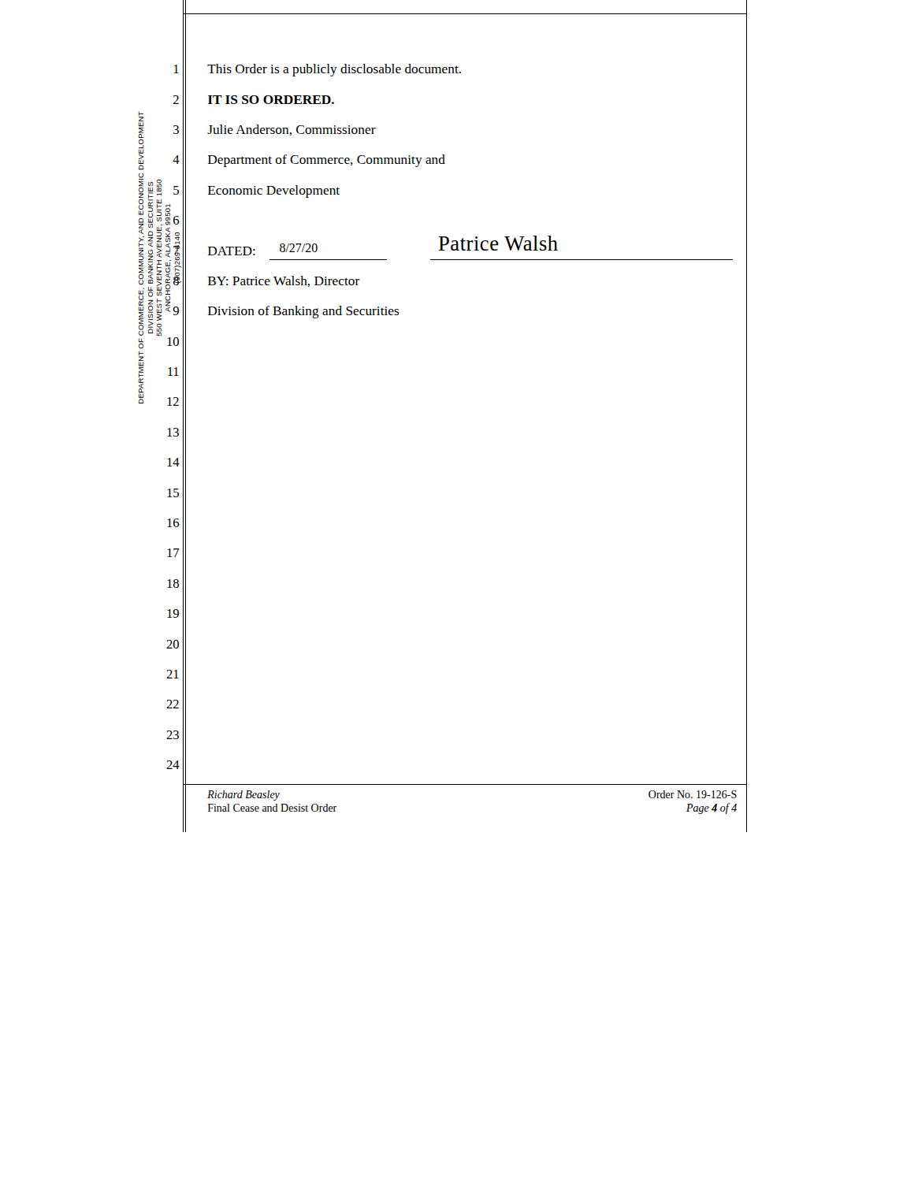STATE OF ALASKA
DEPARTMENT OF COMMERCE, COMMUNITY, AND ECONOMIC DEVELOPMENT
DIVISION OF BANKING AND SECURITIES
550 WEST SEVENTH AVENUE, SUITE 1850
ANCHORAGE, ALASKA 99501
(907)269-8140
1
2
3
4
5
6
7
8
9
10
11
12
13
14
15
16
17
18
19
20
21
22
23
24
This Order is a publicly disclosable document.
IT IS SO ORDERED.
Julie Anderson, Commissioner
Department of Commerce, Community and
Economic Development
DATED: 8/27/20 Patrice Walsh
BY: Patrice Walsh, Director
Division of Banking and Securities
Richard Beasley
Final Cease and Desist Order
Order No. 19-126-S
Page 4 of 4